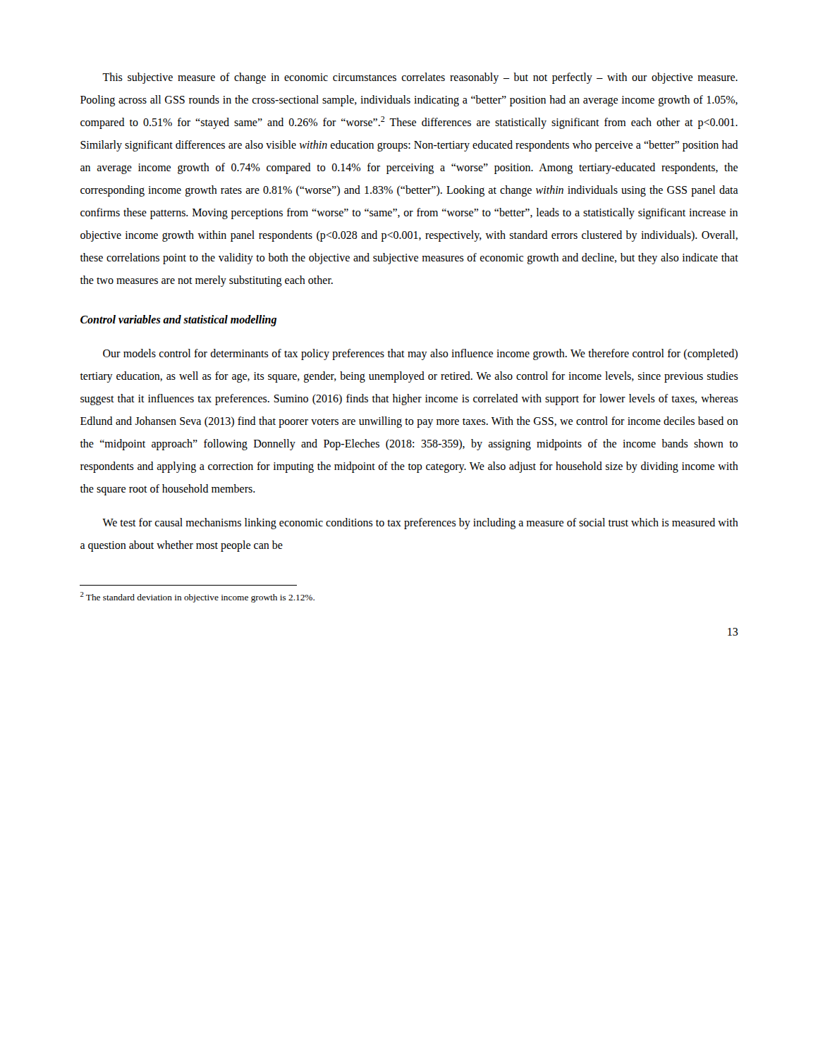This subjective measure of change in economic circumstances correlates reasonably – but not perfectly – with our objective measure. Pooling across all GSS rounds in the cross-sectional sample, individuals indicating a “better” position had an average income growth of 1.05%, compared to 0.51% for “stayed same” and 0.26% for “worse”.2 These differences are statistically significant from each other at p<0.001. Similarly significant differences are also visible within education groups: Non-tertiary educated respondents who perceive a “better” position had an average income growth of 0.74% compared to 0.14% for perceiving a “worse” position. Among tertiary-educated respondents, the corresponding income growth rates are 0.81% (“worse”) and 1.83% (“better”). Looking at change within individuals using the GSS panel data confirms these patterns. Moving perceptions from “worse” to “same”, or from “worse” to “better”, leads to a statistically significant increase in objective income growth within panel respondents (p<0.028 and p<0.001, respectively, with standard errors clustered by individuals). Overall, these correlations point to the validity to both the objective and subjective measures of economic growth and decline, but they also indicate that the two measures are not merely substituting each other.
Control variables and statistical modelling
Our models control for determinants of tax policy preferences that may also influence income growth. We therefore control for (completed) tertiary education, as well as for age, its square, gender, being unemployed or retired. We also control for income levels, since previous studies suggest that it influences tax preferences. Sumino (2016) finds that higher income is correlated with support for lower levels of taxes, whereas Edlund and Johansen Seva (2013) find that poorer voters are unwilling to pay more taxes. With the GSS, we control for income deciles based on the “midpoint approach” following Donnelly and Pop-Eleches (2018: 358-359), by assigning midpoints of the income bands shown to respondents and applying a correction for imputing the midpoint of the top category. We also adjust for household size by dividing income with the square root of household members.
We test for causal mechanisms linking economic conditions to tax preferences by including a measure of social trust which is measured with a question about whether most people can be
2 The standard deviation in objective income growth is 2.12%.
13